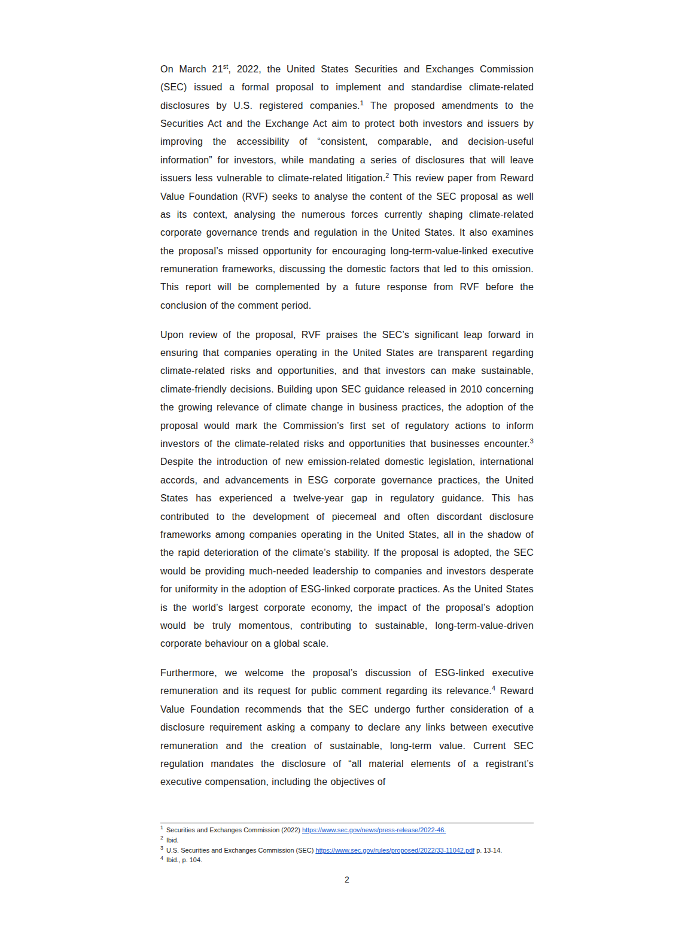On March 21st, 2022, the United States Securities and Exchanges Commission (SEC) issued a formal proposal to implement and standardise climate-related disclosures by U.S. registered companies.1 The proposed amendments to the Securities Act and the Exchange Act aim to protect both investors and issuers by improving the accessibility of “consistent, comparable, and decision-useful information” for investors, while mandating a series of disclosures that will leave issuers less vulnerable to climate-related litigation.2 This review paper from Reward Value Foundation (RVF) seeks to analyse the content of the SEC proposal as well as its context, analysing the numerous forces currently shaping climate-related corporate governance trends and regulation in the United States. It also examines the proposal’s missed opportunity for encouraging long-term-value-linked executive remuneration frameworks, discussing the domestic factors that led to this omission. This report will be complemented by a future response from RVF before the conclusion of the comment period.
Upon review of the proposal, RVF praises the SEC’s significant leap forward in ensuring that companies operating in the United States are transparent regarding climate-related risks and opportunities, and that investors can make sustainable, climate-friendly decisions. Building upon SEC guidance released in 2010 concerning the growing relevance of climate change in business practices, the adoption of the proposal would mark the Commission’s first set of regulatory actions to inform investors of the climate-related risks and opportunities that businesses encounter.3 Despite the introduction of new emission-related domestic legislation, international accords, and advancements in ESG corporate governance practices, the United States has experienced a twelve-year gap in regulatory guidance. This has contributed to the development of piecemeal and often discordant disclosure frameworks among companies operating in the United States, all in the shadow of the rapid deterioration of the climate’s stability. If the proposal is adopted, the SEC would be providing much-needed leadership to companies and investors desperate for uniformity in the adoption of ESG-linked corporate practices. As the United States is the world’s largest corporate economy, the impact of the proposal’s adoption would be truly momentous, contributing to sustainable, long-term-value-driven corporate behaviour on a global scale.
Furthermore, we welcome the proposal’s discussion of ESG-linked executive remuneration and its request for public comment regarding its relevance.4 Reward Value Foundation recommends that the SEC undergo further consideration of a disclosure requirement asking a company to declare any links between executive remuneration and the creation of sustainable, long-term value. Current SEC regulation mandates the disclosure of “all material elements of a registrant’s executive compensation, including the objectives of
1 Securities and Exchanges Commission (2022) https://www.sec.gov/news/press-release/2022-46.
2 Ibid.
3 U.S. Securities and Exchanges Commission (SEC) https://www.sec.gov/rules/proposed/2022/33-11042.pdf p. 13-14.
4 Ibid., p. 104.
2